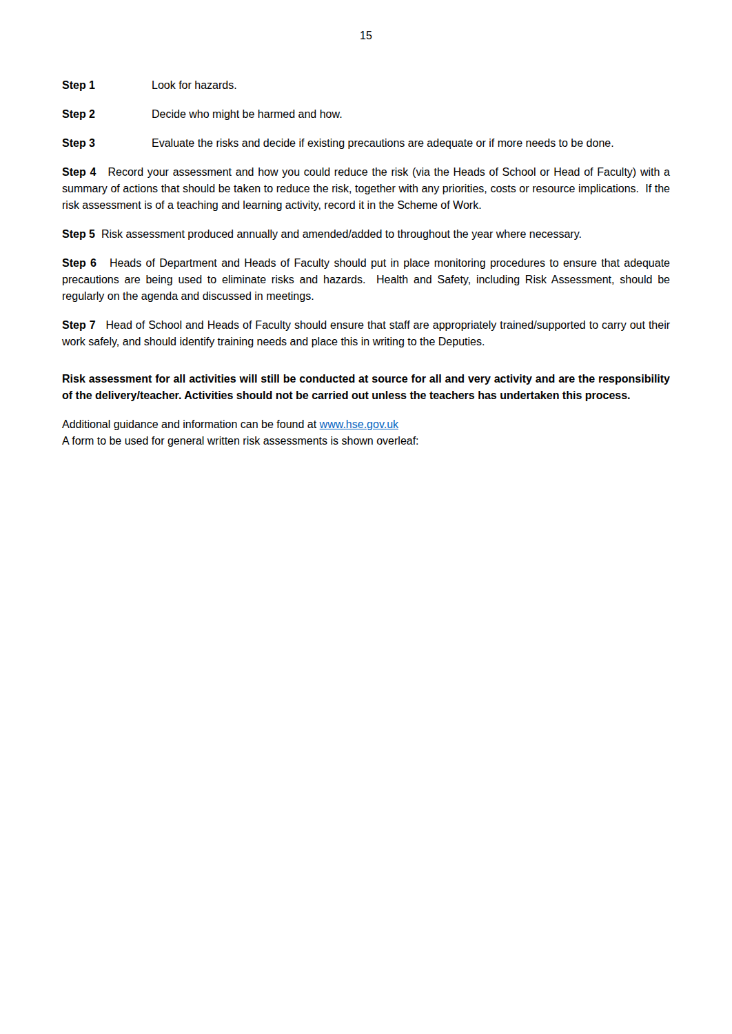15
Step 1 Look for hazards.
Step 2 Decide who might be harmed and how.
Step 3 Evaluate the risks and decide if existing precautions are adequate or if more needs to be done.
Step 4 Record your assessment and how you could reduce the risk (via the Heads of School or Head of Faculty) with a summary of actions that should be taken to reduce the risk, together with any priorities, costs or resource implications. If the risk assessment is of a teaching and learning activity, record it in the Scheme of Work.
Step 5 Risk assessment produced annually and amended/added to throughout the year where necessary.
Step 6 Heads of Department and Heads of Faculty should put in place monitoring procedures to ensure that adequate precautions are being used to eliminate risks and hazards. Health and Safety, including Risk Assessment, should be regularly on the agenda and discussed in meetings.
Step 7 Head of School and Heads of Faculty should ensure that staff are appropriately trained/supported to carry out their work safely, and should identify training needs and place this in writing to the Deputies.
Risk assessment for all activities will still be conducted at source for all and very activity and are the responsibility of the delivery/teacher. Activities should not be carried out unless the teachers has undertaken this process.
Additional guidance and information can be found at www.hse.gov.uk
A form to be used for general written risk assessments is shown overleaf: